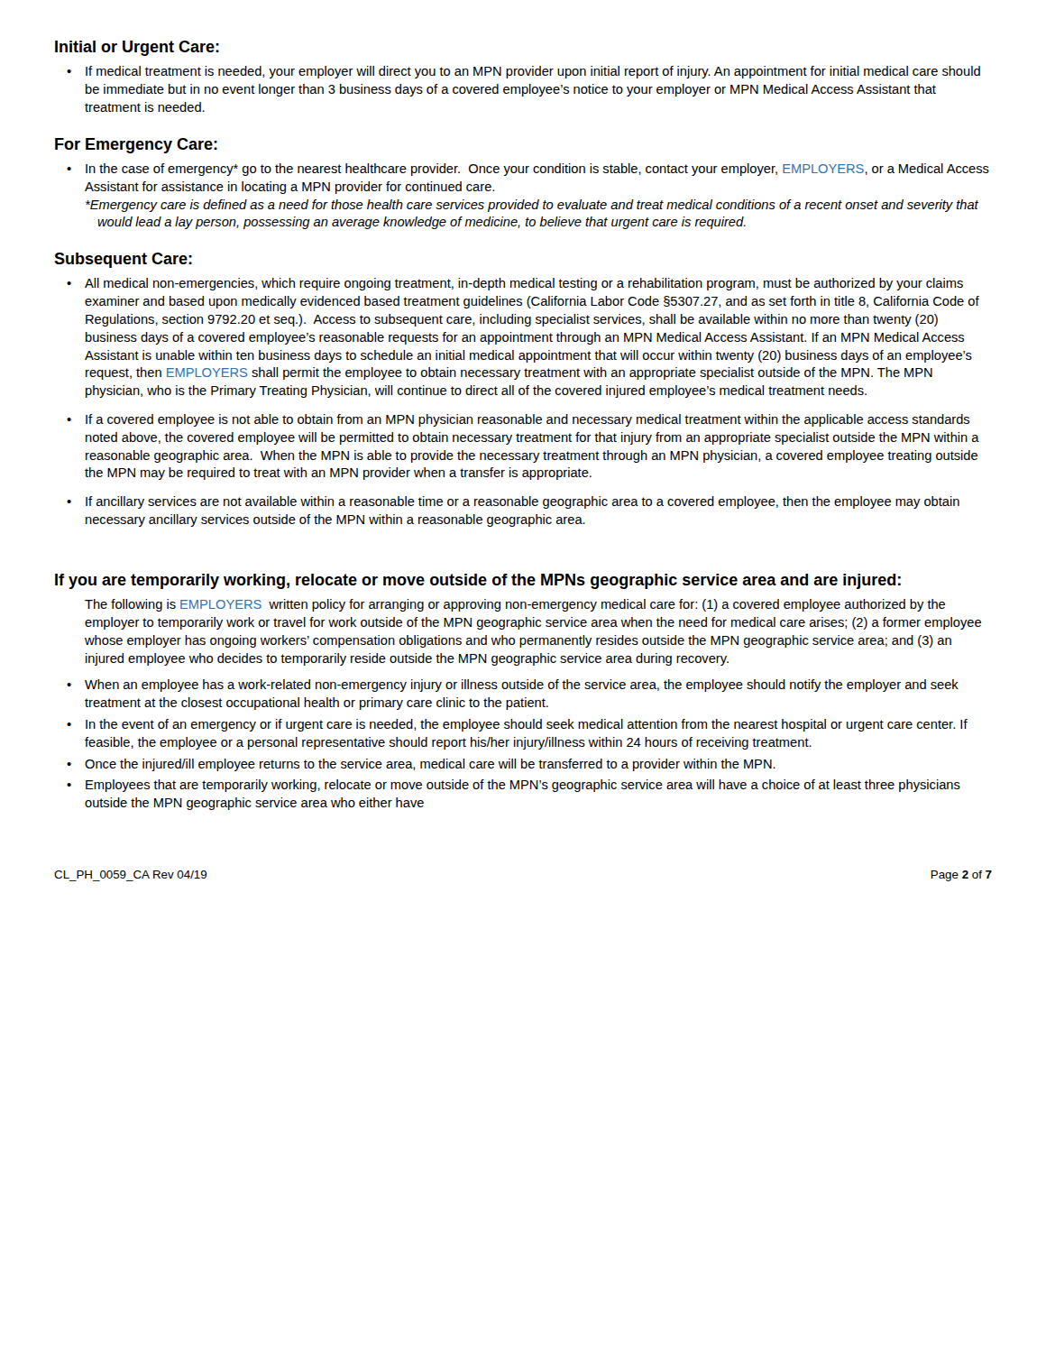Initial or Urgent Care:
If medical treatment is needed, your employer will direct you to an MPN provider upon initial report of injury. An appointment for initial medical care should be immediate but in no event longer than 3 business days of a covered employee’s notice to your employer or MPN Medical Access Assistant that treatment is needed.
For Emergency Care:
In the case of emergency* go to the nearest healthcare provider. Once your condition is stable, contact your employer, EMPLOYERS, or a Medical Access Assistant for assistance in locating a MPN provider for continued care.
*Emergency care is defined as a need for those health care services provided to evaluate and treat medical conditions of a recent onset and severity that would lead a lay person, possessing an average knowledge of medicine, to believe that urgent care is required.
Subsequent Care:
All medical non-emergencies, which require ongoing treatment, in-depth medical testing or a rehabilitation program, must be authorized by your claims examiner and based upon medically evidenced based treatment guidelines (California Labor Code §5307.27, and as set forth in title 8, California Code of Regulations, section 9792.20 et seq.). Access to subsequent care, including specialist services, shall be available within no more than twenty (20) business days of a covered employee’s reasonable requests for an appointment through an MPN Medical Access Assistant. If an MPN Medical Access Assistant is unable within ten business days to schedule an initial medical appointment that will occur within twenty (20) business days of an employee’s request, then EMPLOYERS shall permit the employee to obtain necessary treatment with an appropriate specialist outside of the MPN. The MPN physician, who is the Primary Treating Physician, will continue to direct all of the covered injured employee’s medical treatment needs.
If a covered employee is not able to obtain from an MPN physician reasonable and necessary medical treatment within the applicable access standards noted above, the covered employee will be permitted to obtain necessary treatment for that injury from an appropriate specialist outside the MPN within a reasonable geographic area. When the MPN is able to provide the necessary treatment through an MPN physician, a covered employee treating outside the MPN may be required to treat with an MPN provider when a transfer is appropriate.
If ancillary services are not available within a reasonable time or a reasonable geographic area to a covered employee, then the employee may obtain necessary ancillary services outside of the MPN within a reasonable geographic area.
If you are temporarily working, relocate or move outside of the MPNs geographic service area and are injured:
The following is EMPLOYERS written policy for arranging or approving non-emergency medical care for: (1) a covered employee authorized by the employer to temporarily work or travel for work outside of the MPN geographic service area when the need for medical care arises; (2) a former employee whose employer has ongoing workers’ compensation obligations and who permanently resides outside the MPN geographic service area; and (3) an injured employee who decides to temporarily reside outside the MPN geographic service area during recovery.
When an employee has a work-related non-emergency injury or illness outside of the service area, the employee should notify the employer and seek treatment at the closest occupational health or primary care clinic to the patient.
In the event of an emergency or if urgent care is needed, the employee should seek medical attention from the nearest hospital or urgent care center. If feasible, the employee or a personal representative should report his/her injury/illness within 24 hours of receiving treatment.
Once the injured/ill employee returns to the service area, medical care will be transferred to a provider within the MPN.
Employees that are temporarily working, relocate or move outside of the MPN’s geographic service area will have a choice of at least three physicians outside the MPN geographic service area who either have
CL_PH_0059_CA Rev 04/19
Page 2 of 7